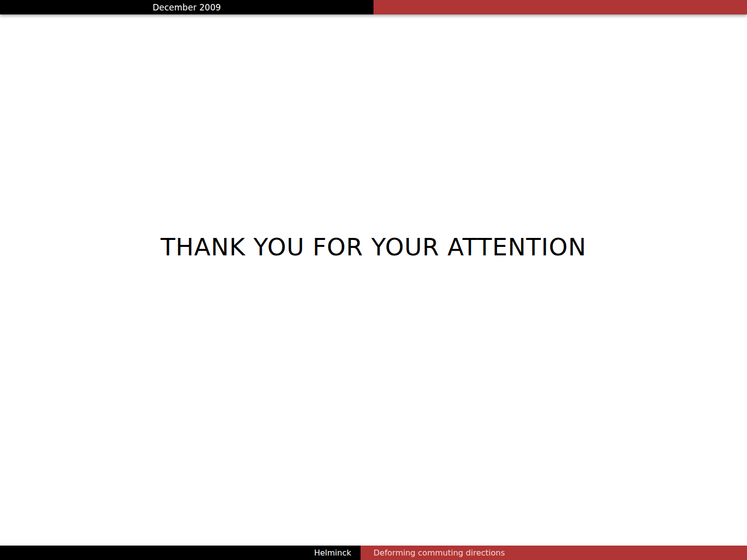December 2009
THANK YOU FOR YOUR ATTENTION
Helminck
Deforming commuting directions